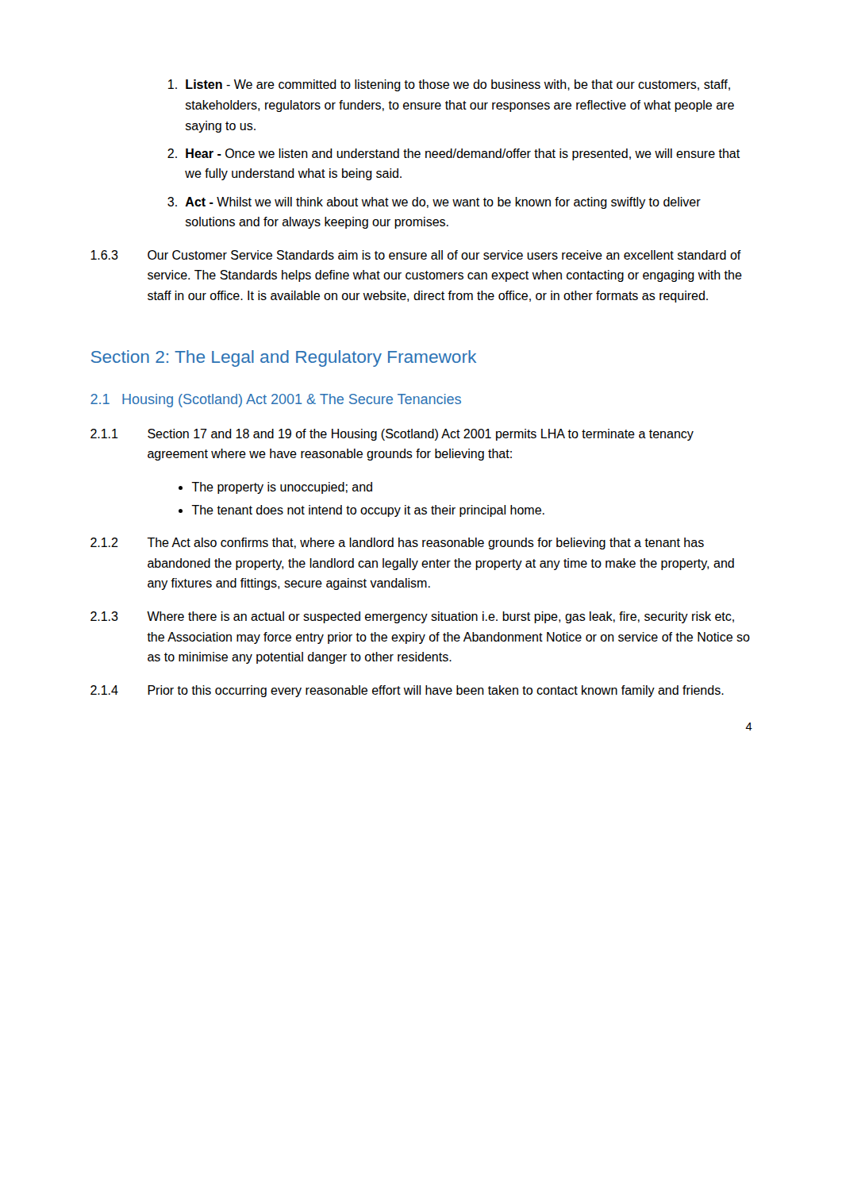Listen - We are committed to listening to those we do business with, be that our customers, staff, stakeholders, regulators or funders, to ensure that our responses are reflective of what people are saying to us.
Hear - Once we listen and understand the need/demand/offer that is presented, we will ensure that we fully understand what is being said.
Act - Whilst we will think about what we do, we want to be known for acting swiftly to deliver solutions and for always keeping our promises.
1.6.3 Our Customer Service Standards aim is to ensure all of our service users receive an excellent standard of service. The Standards helps define what our customers can expect when contacting or engaging with the staff in our office. It is available on our website, direct from the office, or in other formats as required.
Section 2: The Legal and Regulatory Framework
2.1 Housing (Scotland) Act 2001 & The Secure Tenancies
2.1.1 Section 17 and 18 and 19 of the Housing (Scotland) Act 2001 permits LHA to terminate a tenancy agreement where we have reasonable grounds for believing that:
The property is unoccupied; and
The tenant does not intend to occupy it as their principal home.
2.1.2 The Act also confirms that, where a landlord has reasonable grounds for believing that a tenant has abandoned the property, the landlord can legally enter the property at any time to make the property, and any fixtures and fittings, secure against vandalism.
2.1.3 Where there is an actual or suspected emergency situation i.e. burst pipe, gas leak, fire, security risk etc, the Association may force entry prior to the expiry of the Abandonment Notice or on service of the Notice so as to minimise any potential danger to other residents.
2.1.4 Prior to this occurring every reasonable effort will have been taken to contact known family and friends.
4